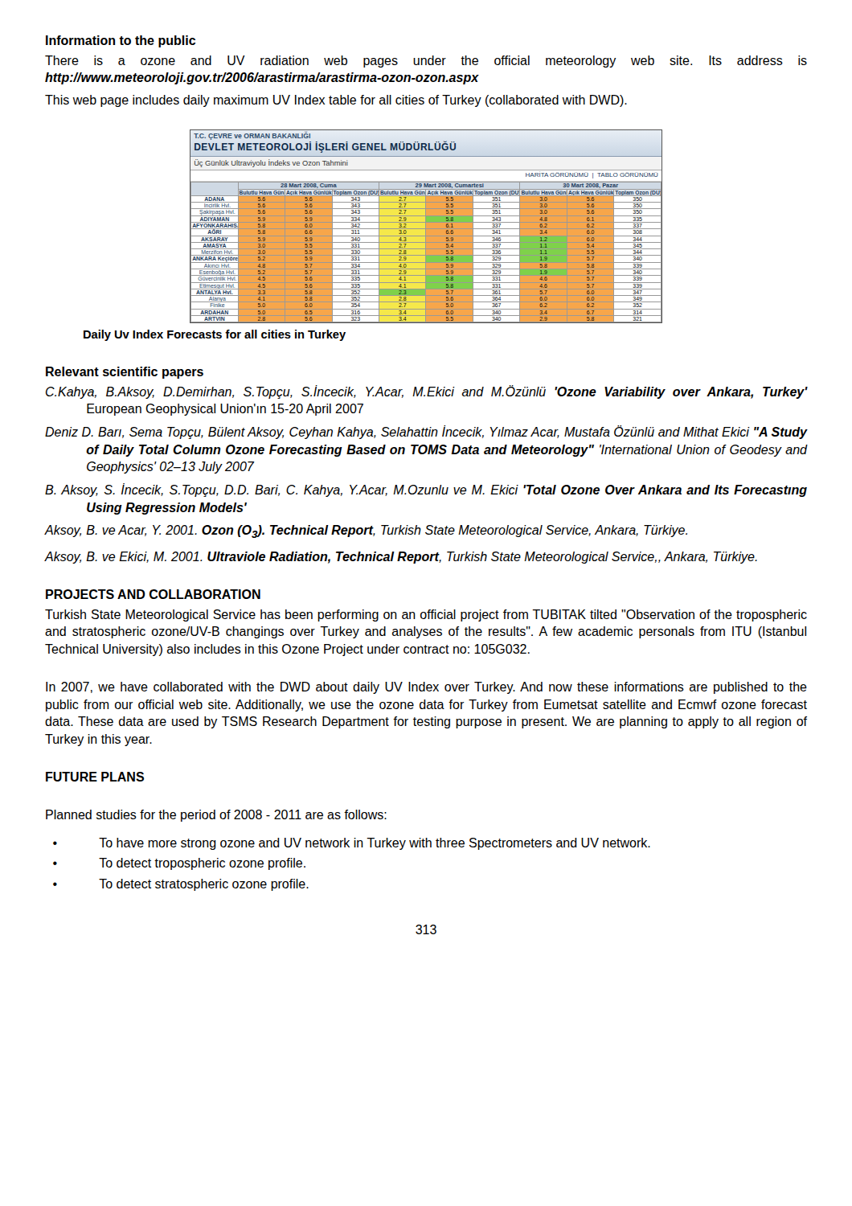Information to the public
There is a ozone and UV radiation web pages under the official meteorology web site. Its address is http://www.meteoroloji.gov.tr/2006/arastirma/arastirma-ozon-ozon.aspx
This web page includes daily maximum UV Index table for all cities of Turkey (collaborated with DWD).
T.C. ÇEVRE ve ORMAN BAKANLIĞI DEVLET METEOROLOJİ İŞLERİ GENEL MÜDÜRLÜĞÜ
Üç Günlük Ultraviyolu İndeks ve Ozon Tahmini
HARİTA GÖRÜNÜMÜ | TABLO GÖRÜNÜMÜ
| | 28 Mart 2008, Cuma | 29 Mart 2008, Cumartesi | 30 Mart 2008, Pazar |
| --- | --- | --- | --- |
| Bulutlu Hava Günlük Maksimum UV İndeks | Açık Hava Günlük Maksimum UV İndeks | Toplam Ozon (DU) | Bulutlu Hava Günlük Maksimum UV İndeks | Açık Hava Günlük Maksimum UV İndeks | Toplam Ozon (DU) | Bulutlu Hava Günlük Maksimum UV İndeks | Açık Hava Günlük Maksimum UV İndeks | Toplam Ozon (DU) |
| ADANA | 5.6 | 5.6 | 343 | 2.7 | 5.5 | 351 | 3.0 | 5.6 | 350 |
| İncirlik Hvl. | 5.6 | 5.6 | 343 | 2.7 | 5.5 | 351 | 3.0 | 5.6 | 350 |
| Şakirpaşa Hvl. | 5.6 | 5.6 | 343 | 2.7 | 5.5 | 351 | 3.0 | 5.6 | 350 |
| ADIYAMAN | 5.9 | 5.9 | 334 | 2.9 | 5.8 | 343 | 4.8 | 6.1 | 335 |
| AFYONKARAHİSAR | 5.8 | 6.0 | 342 | 3.2 | 6.1 | 337 | 6.2 | 6.2 | 337 |
| AĞRI | 5.8 | 6.6 | 311 | 3.0 | 6.6 | 341 | 3.4 | 6.0 | 308 |
| AKSARAY | 5.9 | 5.9 | 340 | 4.3 | 5.9 | 346 | 1.2 | 6.0 | 344 |
| AMASYA | 3.0 | 5.5 | 331 | 2.7 | 5.4 | 337 | 1.1 | 5.4 | 345 |
| Merzifon Hvl. | 3.0 | 5.5 | 330 | 2.8 | 5.5 | 336 | 1.1 | 5.5 | 344 |
| ANKARA Keçiören | 5.2 | 5.9 | 331 | 2.9 | 5.8 | 329 | 1.9 | 5.7 | 340 |
| Akıncı Hvl. | 4.8 | 5.7 | 334 | 4.0 | 5.9 | 329 | 5.8 | 5.8 | 339 |
| Esenboğa Hvl. | 5.2 | 5.7 | 331 | 2.9 | 5.9 | 329 | 1.9 | 5.7 | 340 |
| Güvercinlik Hvl. | 4.5 | 5.6 | 335 | 4.1 | 5.8 | 331 | 4.6 | 5.7 | 339 |
| Etimesgut Hvl. | 4.5 | 5.6 | 335 | 4.1 | 5.8 | 331 | 4.6 | 5.7 | 339 |
| ANTALYA Hvl. | 3.3 | 5.8 | 352 | 2.3 | 5.7 | 361 | 5.7 | 6.0 | 347 |
| Alanya | 4.1 | 5.8 | 352 | 2.8 | 5.6 | 364 | 6.0 | 6.0 | 349 |
| Finike | 5.0 | 6.0 | 354 | 2.7 | 5.0 | 367 | 6.2 | 6.2 | 352 |
| ARDAHAN | 5.0 | 6.5 | 316 | 3.4 | 6.0 | 340 | 3.4 | 6.7 | 314 |
| ARTVİN | 2.8 | 5.6 | 323 | 3.4 | 5.5 | 340 | 2.9 | 5.8 | 321 |
Daily Uv Index Forecasts for all cities in Turkey
Relevant scientific papers
C.Kahya, B.Aksoy, D.Demirhan, S.Topçu, S.İncecik, Y.Acar, M.Ekici and M.Özünlü 'Ozone Variability over Ankara, Turkey' European Geophysical Union'ın 15-20 April 2007
Deniz D. Barı, Sema Topçu, Bülent Aksoy, Ceyhan Kahya, Selahattin İncecik, Yılmaz Acar, Mustafa Özünlü and Mithat Ekici "A Study of Daily Total Column Ozone Forecasting Based on TOMS Data and Meteorology" 'International Union of Geodesy and Geophysics' 02–13 July 2007
B. Aksoy, S. İncecik, S.Topçu, D.D. Bari, C. Kahya, Y.Acar, M.Ozunlu ve M. Ekici 'Total Ozone Over Ankara and Its Forecastıng Using Regression Models'
Aksoy, B. ve Acar, Y. 2001. Ozon (O3). Technical Report, Turkish State Meteorological Service, Ankara, Türkiye.
Aksoy, B. ve Ekici, M. 2001. Ultraviole Radiation, Technical Report, Turkish State Meteorological Service,, Ankara, Türkiye.
PROJECTS AND COLLABORATION
Turkish State Meteorological Service has been performing on an official project from TUBITAK tilted "Observation of the tropospheric and stratospheric ozone/UV-B changings over Turkey and analyses of the results". A few academic personals from ITU (Istanbul Technical University) also includes in this Ozone Project under contract no: 105G032.
In 2007, we have collaborated with the DWD about daily UV Index over Turkey. And now these informations are published to the public from our official web site. Additionally, we use the ozone data for Turkey from Eumetsat satellite and Ecmwf ozone forecast data. These data are used by TSMS Research Department for testing purpose in present. We are planning to apply to all region of Turkey in this year.
FUTURE PLANS
Planned studies for the period of 2008 - 2011 are as follows:
To have more strong ozone and UV network in Turkey with three Spectrometers and UV network.
To detect tropospheric ozone profile.
To detect stratospheric ozone profile.
313